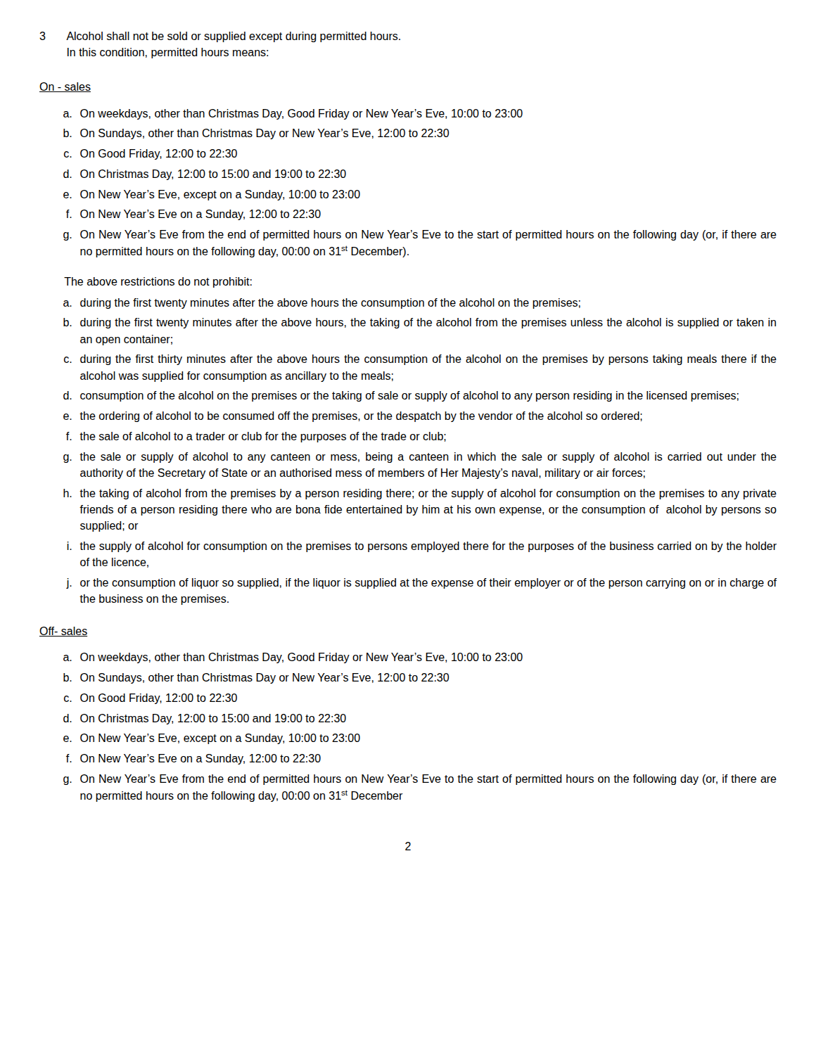3
Alcohol shall not be sold or supplied except during permitted hours.
In this condition, permitted hours means:
On - sales
On weekdays, other than Christmas Day, Good Friday or New Year’s Eve, 10:00 to 23:00
On Sundays, other than Christmas Day or New Year’s Eve, 12:00 to 22:30
On Good Friday, 12:00 to 22:30
On Christmas Day, 12:00 to 15:00 and 19:00 to 22:30
On New Year’s Eve, except on a Sunday, 10:00 to 23:00
On New Year’s Eve on a Sunday, 12:00 to 22:30
On New Year’s Eve from the end of permitted hours on New Year’s Eve to the start of permitted hours on the following day (or, if there are no permitted hours on the following day, 00:00 on 31st December).
The above restrictions do not prohibit:
during the first twenty minutes after the above hours the consumption of the alcohol on the premises;
during the first twenty minutes after the above hours, the taking of the alcohol from the premises unless the alcohol is supplied or taken in an open container;
during the first thirty minutes after the above hours the consumption of the alcohol on the premises by persons taking meals there if the alcohol was supplied for consumption as ancillary to the meals;
consumption of the alcohol on the premises or the taking of sale or supply of alcohol to any person residing in the licensed premises;
the ordering of alcohol to be consumed off the premises, or the despatch by the vendor of the alcohol so ordered;
the sale of alcohol to a trader or club for the purposes of the trade or club;
the sale or supply of alcohol to any canteen or mess, being a canteen in which the sale or supply of alcohol is carried out under the authority of the Secretary of State or an authorised mess of members of Her Majesty’s naval, military or air forces;
the taking of alcohol from the premises by a person residing there; or the supply of alcohol for consumption on the premises to any private friends of a person residing there who are bona fide entertained by him at his own expense, or the consumption of alcohol by persons so supplied; or
the supply of alcohol for consumption on the premises to persons employed there for the purposes of the business carried on by the holder of the licence,
or the consumption of liquor so supplied, if the liquor is supplied at the expense of their employer or of the person carrying on or in charge of the business on the premises.
Off- sales
On weekdays, other than Christmas Day, Good Friday or New Year’s Eve, 10:00 to 23:00
On Sundays, other than Christmas Day or New Year’s Eve, 12:00 to 22:30
On Good Friday, 12:00 to 22:30
On Christmas Day, 12:00 to 15:00 and 19:00 to 22:30
On New Year’s Eve, except on a Sunday, 10:00 to 23:00
On New Year’s Eve on a Sunday, 12:00 to 22:30
On New Year’s Eve from the end of permitted hours on New Year’s Eve to the start of permitted hours on the following day (or, if there are no permitted hours on the following day, 00:00 on 31st December
2